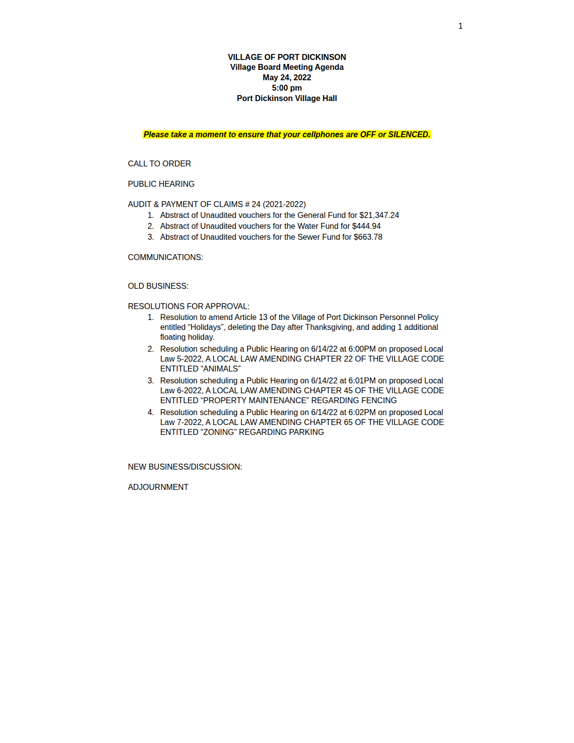1
VILLAGE OF PORT DICKINSON
Village Board Meeting Agenda
May 24, 2022
5:00 pm
Port Dickinson Village Hall
Please take a moment to ensure that your cellphones are OFF or SILENCED.
CALL TO ORDER
PUBLIC HEARING
AUDIT & PAYMENT OF CLAIMS # 24 (2021-2022)
Abstract of Unaudited vouchers for the General Fund for $21,347.24
Abstract of Unaudited vouchers for the Water Fund for $444.94
Abstract of Unaudited vouchers for the Sewer Fund for $663.78
COMMUNICATIONS:
OLD BUSINESS:
RESOLUTIONS FOR APPROVAL:
Resolution to amend Article 13 of the Village of Port Dickinson Personnel Policy entitled “Holidays”, deleting the Day after Thanksgiving, and adding 1 additional floating holiday.
Resolution scheduling a Public Hearing on 6/14/22 at 6:00PM on proposed Local Law 5-2022, A LOCAL LAW AMENDING CHAPTER 22 OF THE VILLAGE CODE ENTITLED “ANIMALS”
Resolution scheduling a Public Hearing on 6/14/22 at 6:01PM on proposed Local Law 6-2022, A LOCAL LAW AMENDING CHAPTER 45 OF THE VILLAGE CODE ENTITLED “PROPERTY MAINTENANCE” REGARDING FENCING
Resolution scheduling a Public Hearing on 6/14/22 at 6:02PM on proposed Local Law 7-2022, A LOCAL LAW AMENDING CHAPTER 65 OF THE VILLAGE CODE ENTITLED “ZONING” REGARDING PARKING
NEW BUSINESS/DISCUSSION:
ADJOURNMENT